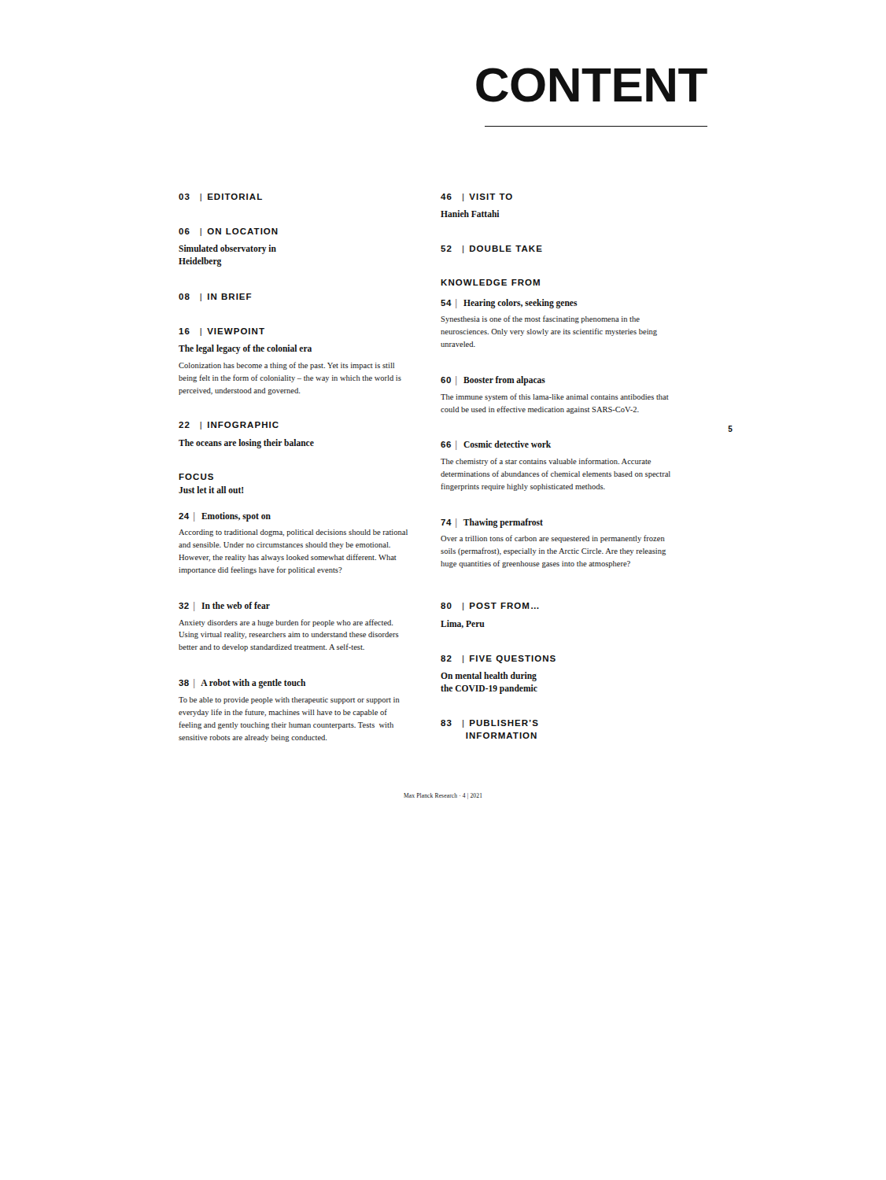CONTENT
03|EDITORIAL
06|ON LOCATION
Simulated observatory in
Heidelberg
08|IN BRIEF
16|VIEWPOINT
The legal legacy of the colonial era
Colonization has become a thing of the past. Yet its impact is still being felt in the form of coloniality – the way in which the world is perceived, understood and governed.
22|INFOGRAPHIC
The oceans are losing their balance
FOCUS
Just let it all out!
24 | Emotions, spot on
According to traditional dogma, political decisions should be rational and sensible. Under no circumstances should they be emotional. However, the reality has always looked somewhat different. What importance did feelings have for political events?
32 | In the web of fear
Anxiety disorders are a huge burden for people who are affected. Using virtual reality, researchers aim to understand these disorders better and to develop standardized treatment. A self-test.
38 | A robot with a gentle touch
To be able to provide people with thera­peutic support or support in everyday life in the future, machines will have to be capable of feeling and gently touching their human counterparts. Tests with sensitive robots are already being conducted.
46|VISIT TO
Hanieh Fattahi
52|DOUBLE TAKE
KNOWLEDGE FROM
54 | Hearing colors, seeking genes
Synesthesia is one of the most fascinating phenomena in the neurosciences. Only very slowly are its scientific mysteries being unraveled.
60 | Booster from alpacas
The immune system of this lama-like animal contains antibodies that could be used in effective medication against SARS-CoV-2.
66 | Cosmic detective work
The chemistry of a star contains valuable information. Accurate determinations of abundances of chemical elements based on spectral fingerprints require highly sophisticated methods.
74 | Thawing permafrost
Over a trillion tons of carbon are sequestered in permanently frozen soils (permafrost), especially in the Arctic Circle. Are they releasing huge quantities of greenhouse gases into the atmosphere?
80|POST FROM…
Lima, Peru
82|FIVE QUESTIONS
On mental health during
the COVID-19 pandemic
83|PUBLISHER’S
INFORMATION
5
Max Planck Research · 4 | 2021